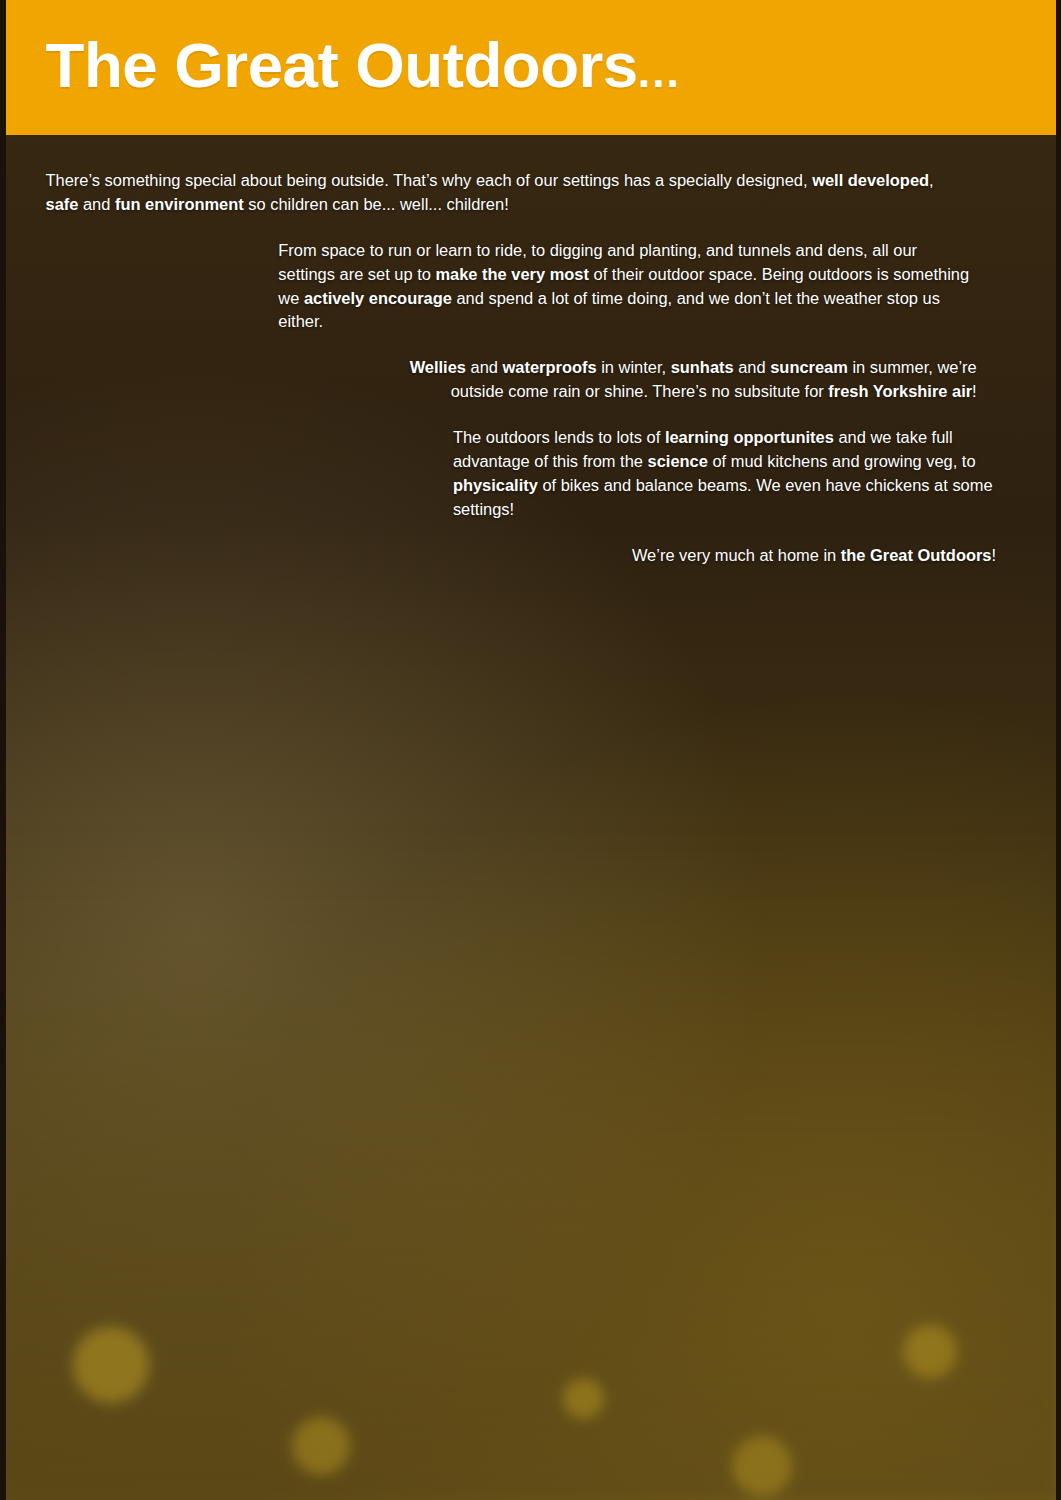The Great Outdoors...
There’s something special about being outside. That’s why each of our settings has a specially designed, well developed, safe and fun environment so children can be... well... children!
From space to run or learn to ride, to digging and planting, and tunnels and dens, all our settings are set up to make the very most of their outdoor space. Being outdoors is something we actively encourage and spend a lot of time doing, and we don’t let the weather stop us either.
Wellies and waterproofs in winter, sunhats and suncream in summer, we’re outside come rain or shine. There’s no subsitute for fresh Yorkshire air!
The outdoors lends to lots of learning opportunites and we take full advantage of this from the science of mud kitchens and growing veg, to physicality of bikes and balance beams. We even have chickens at some settings!
We’re very much at home in the Great Outdoors!